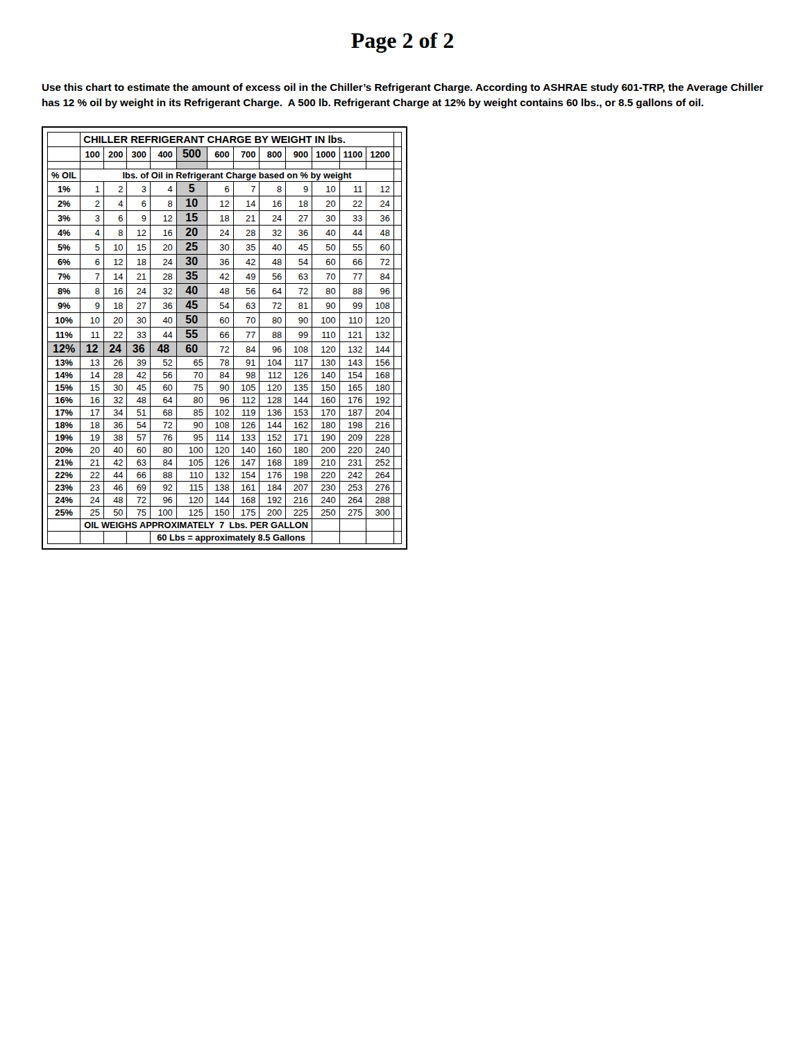Page 2 of 2
Use this chart to estimate the amount of excess oil in the Chiller’s Refrigerant Charge. According to ASHRAE study 601-TRP, the Average Chiller has 12 % oil by weight in its Refrigerant Charge. A 500 lb. Refrigerant Charge at 12% by weight contains 60 lbs., or 8.5 gallons of oil.
| | CHILLER REFRIGERANT CHARGE BY WEIGHT IN lbs. | |
| | 100 | 200 | 300 | 400 | 500 | 600 | 700 | 800 | 900 | 1000 | 1100 | 1200 | |
| % OIL | lbs. of Oil in Refrigerant Charge based on % by weight | |
| 1% | 1 | 2 | 3 | 4 | 5 | 6 | 7 | 8 | 9 | 10 | 11 | 12 | |
| 2% | 2 | 4 | 6 | 8 | 10 | 12 | 14 | 16 | 18 | 20 | 22 | 24 | |
| 3% | 3 | 6 | 9 | 12 | 15 | 18 | 21 | 24 | 27 | 30 | 33 | 36 | |
| 4% | 4 | 8 | 12 | 16 | 20 | 24 | 28 | 32 | 36 | 40 | 44 | 48 | |
| 5% | 5 | 10 | 15 | 20 | 25 | 30 | 35 | 40 | 45 | 50 | 55 | 60 | |
| 6% | 6 | 12 | 18 | 24 | 30 | 36 | 42 | 48 | 54 | 60 | 66 | 72 | |
| 7% | 7 | 14 | 21 | 28 | 35 | 42 | 49 | 56 | 63 | 70 | 77 | 84 | |
| 8% | 8 | 16 | 24 | 32 | 40 | 48 | 56 | 64 | 72 | 80 | 88 | 96 | |
| 9% | 9 | 18 | 27 | 36 | 45 | 54 | 63 | 72 | 81 | 90 | 99 | 108 | |
| 10% | 10 | 20 | 30 | 40 | 50 | 60 | 70 | 80 | 90 | 100 | 110 | 120 | |
| 11% | 11 | 22 | 33 | 44 | 55 | 66 | 77 | 88 | 99 | 110 | 121 | 132 | |
| 12% | 12 | 24 | 36 | 48 | 60 | 72 | 84 | 96 | 108 | 120 | 132 | 144 | |
| 13% | 13 | 26 | 39 | 52 | 65 | 78 | 91 | 104 | 117 | 130 | 143 | 156 | |
| 14% | 14 | 28 | 42 | 56 | 70 | 84 | 98 | 112 | 126 | 140 | 154 | 168 | |
| 15% | 15 | 30 | 45 | 60 | 75 | 90 | 105 | 120 | 135 | 150 | 165 | 180 | |
| 16% | 16 | 32 | 48 | 64 | 80 | 96 | 112 | 128 | 144 | 160 | 176 | 192 | |
| 17% | 17 | 34 | 51 | 68 | 85 | 102 | 119 | 136 | 153 | 170 | 187 | 204 | |
| 18% | 18 | 36 | 54 | 72 | 90 | 108 | 126 | 144 | 162 | 180 | 198 | 216 | |
| 19% | 19 | 38 | 57 | 76 | 95 | 114 | 133 | 152 | 171 | 190 | 209 | 228 | |
| 20% | 20 | 40 | 60 | 80 | 100 | 120 | 140 | 160 | 180 | 200 | 220 | 240 | |
| 21% | 21 | 42 | 63 | 84 | 105 | 126 | 147 | 168 | 189 | 210 | 231 | 252 | |
| 22% | 22 | 44 | 66 | 88 | 110 | 132 | 154 | 176 | 198 | 220 | 242 | 264 | |
| 23% | 23 | 46 | 69 | 92 | 115 | 138 | 161 | 184 | 207 | 230 | 253 | 276 | |
| 24% | 24 | 48 | 72 | 96 | 120 | 144 | 168 | 192 | 216 | 240 | 264 | 288 | |
| 25% | 25 | 50 | 75 | 100 | 125 | 150 | 175 | 200 | 225 | 250 | 275 | 300 | |
| | OIL WEIGHS APPROXIMATELY 7 Lbs. PER GALLON | | | | |
| | | | | 60 Lbs = approximately 8.5 Gallons | | | | |